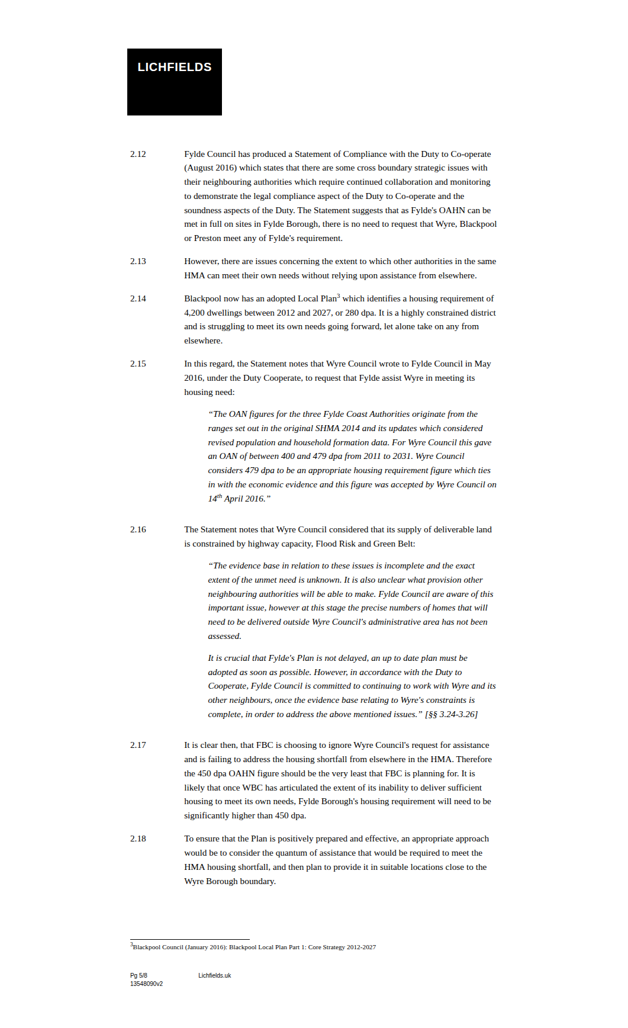LICHFIELDS
| 2.12 | Fylde Council has produced a Statement of Compliance with the Duty to Co-operate (August 2016) which states that there are some cross boundary strategic issues with their neighbouring authorities which require continued collaboration and monitoring to demonstrate the legal compliance aspect of the Duty to Co-operate and the soundness aspects of the Duty. The Statement suggests that as Fylde's OAHN can be met in full on sites in Fylde Borough, there is no need to request that Wyre, Blackpool or Preston meet any of Fylde's requirement. |
| 2.13 | However, there are issues concerning the extent to which other authorities in the same HMA can meet their own needs without relying upon assistance from elsewhere. |
| 2.14 | Blackpool now has an adopted Local Plan 3 which identifies a housing requirement of 4,200 dwellings between 2012 and 2027, or 280 dpa. It is a highly constrained district and is struggling to meet its own needs going forward, let alone take on any from elsewhere. |
| 2.15 | In this regard, the Statement notes that Wyre Council wrote to Fylde Council in May 2016, under the Duty Cooperate, to request that Fylde assist Wyre in meeting its housing need: “The OAN figures for the three Fylde Coast Authorities originate from the ranges set out in the original SHMA 2014 and its updates which considered revised population and household formation data. For Wyre Council this gave an OAN of between 400 and 479 dpa from 2011 to 2031. Wyre Council considers 479 dpa to be an appropriate housing requirement figure which ties in with the economic evidence and this figure was accepted by Wyre Council on 14 th April 2016.” |
| 2.16 | The Statement notes that Wyre Council considered that its supply of deliverable land is constrained by highway capacity, Flood Risk and Green Belt: “The evidence base in relation to these issues is incomplete and the exact extent of the unmet need is unknown. It is also unclear what provision other neighbouring authorities will be able to make. Fylde Council are aware of this important issue, however at this stage the precise numbers of homes that will need to be delivered outside Wyre Council's administrative area has not been assessed. It is crucial that Fylde's Plan is not delayed, an up to date plan must be adopted as soon as possible. However, in accordance with the Duty to Cooperate, Fylde Council is committed to continuing to work with Wyre and its other neighbours, once the evidence base relating to Wyre's constraints is complete, in order to address the above mentioned issues.” [§§ 3.24-3.26] |
| 2.17 | It is clear then, that FBC is choosing to ignore Wyre Council's request for assistance and is failing to address the housing shortfall from elsewhere in the HMA. Therefore the 450 dpa OAHN figure should be the very least that FBC is planning for. It is likely that once WBC has articulated the extent of its inability to deliver sufficient housing to meet its own needs, Fylde Borough's housing requirement will need to be significantly higher than 450 dpa. |
| 2.18 | To ensure that the Plan is positively prepared and effective, an appropriate approach would be to consider the quantum of assistance that would be required to meet the HMA housing shortfall, and then plan to provide it in suitable locations close to the Wyre Borough boundary. |
3Blackpool Council (January 2016): Blackpool Local Plan Part 1: Core Strategy 2012-2027
Pg 5/8
13548090v2
Lichfields.uk